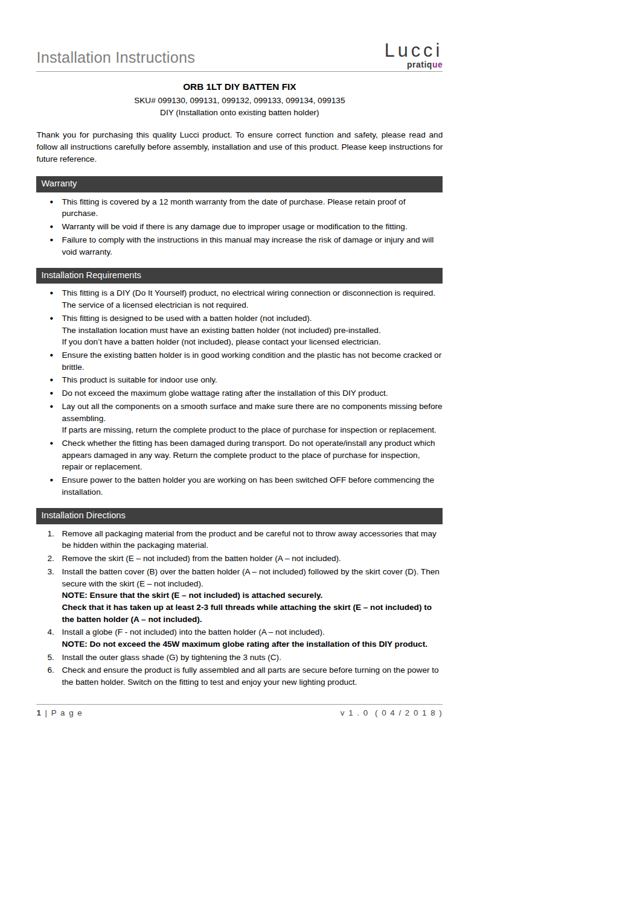Installation Instructions
Lucci
pratiq ue
ORB 1LT DIY BATTEN FIX
SKU# 099130, 099131, 099132, 099133, 099134, 099135
DIY (Installation onto existing batten holder)
Thank you for purchasing this quality Lucci product. To ensure correct function and safety, please read and follow all instructions carefully before assembly, installation and use of this product. Please keep instructions for future reference.
Warranty
This fitting is covered by a 12 month warranty from the date of purchase. Please retain proof of purchase.
Warranty will be void if there is any damage due to improper usage or modification to the fitting.
Failure to comply with the instructions in this manual may increase the risk of damage or injury and will void warranty.
Installation Requirements
This fitting is a DIY (Do It Yourself) product, no electrical wiring connection or disconnection is required. The service of a licensed electrician is not required.
This fitting is designed to be used with a batten holder (not included). The installation location must have an existing batten holder (not included) pre-installed. If you don’t have a batten holder (not included), please contact your licensed electrician.
Ensure the existing batten holder is in good working condition and the plastic has not become cracked or brittle.
This product is suitable for indoor use only.
Do not exceed the maximum globe wattage rating after the installation of this DIY product.
Lay out all the components on a smooth surface and make sure there are no components missing before assembling. If parts are missing, return the complete product to the place of purchase for inspection or replacement.
Check whether the fitting has been damaged during transport. Do not operate/install any product which appears damaged in any way. Return the complete product to the place of purchase for inspection, repair or replacement.
Ensure power to the batten holder you are working on has been switched OFF before commencing the installation.
Installation Directions
Remove all packaging material from the product and be careful not to throw away accessories that may be hidden within the packaging material.
Remove the skirt (E – not included) from the batten holder (A – not included).
Install the batten cover (B) over the batten holder (A – not included) followed by the skirt cover (D). Then secure with the skirt (E – not included). NOTE: Ensure that the skirt (E – not included) is attached securely. Check that it has taken up at least 2-3 full threads while attaching the skirt (E – not included) to the batten holder (A – not included).
Install a globe (F - not included) into the batten holder (A – not included). NOTE: Do not exceed the 45W maximum globe rating after the installation of this DIY product.
Install the outer glass shade (G) by tightening the 3 nuts (C).
Check and ensure the product is fully assembled and all parts are secure before turning on the power to the batten holder. Switch on the fitting to test and enjoy your new lighting product.
1 | P a g e
v 1 . 0 ( 0 4 / 2 0 1 8 )